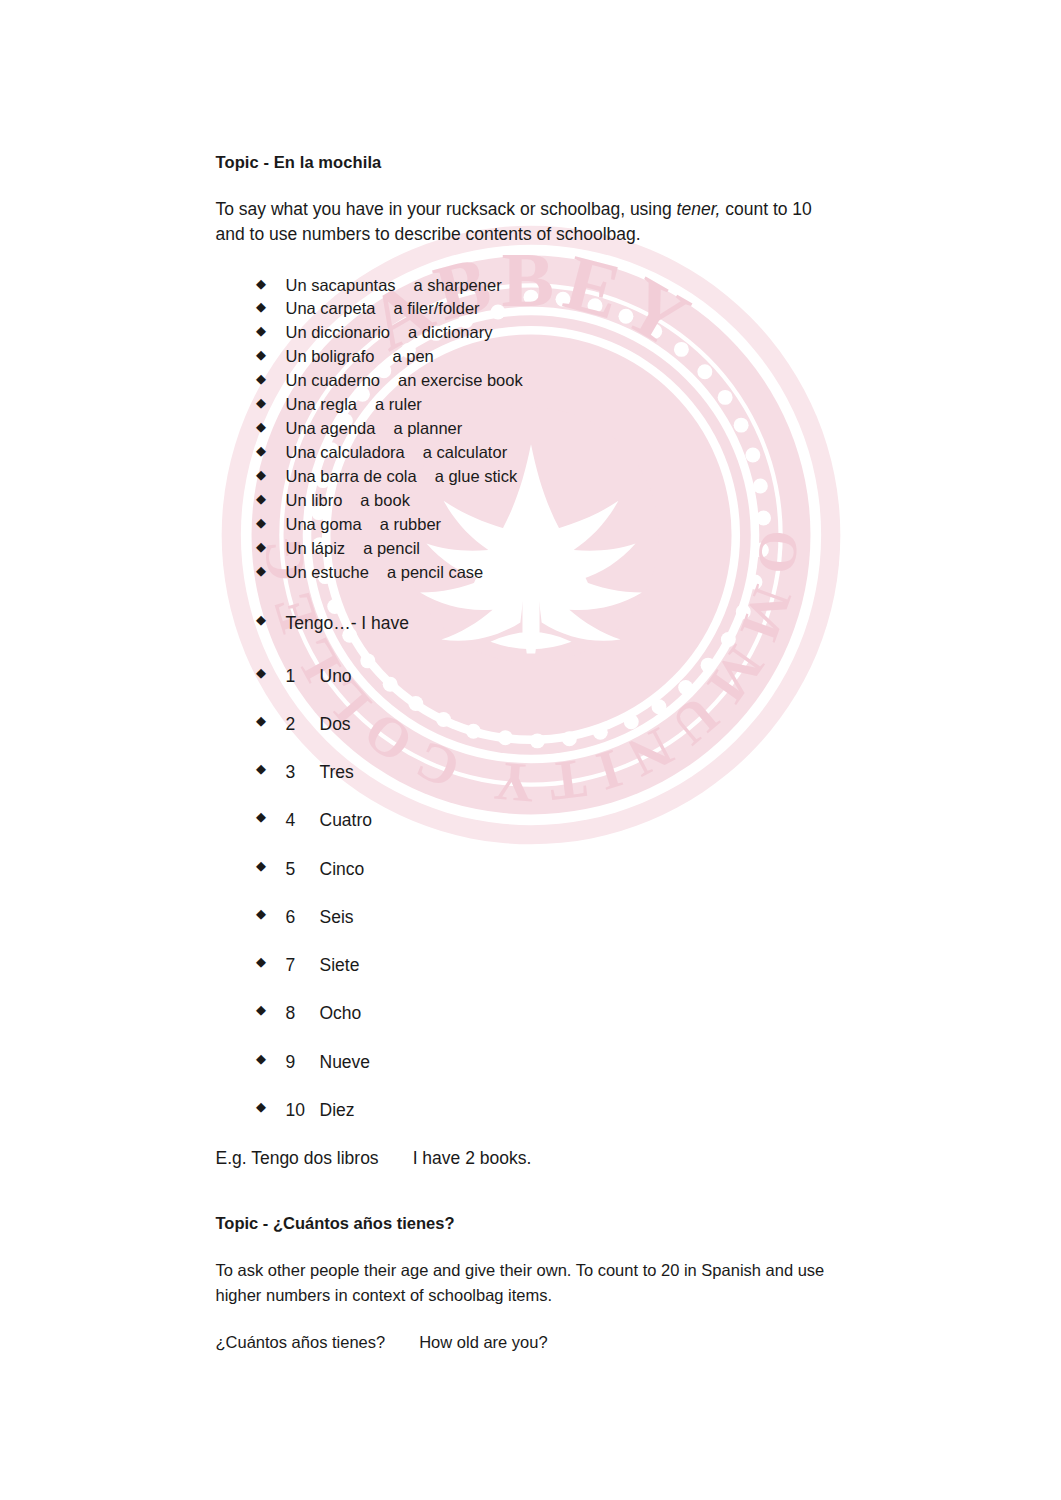ABBEY COMMUNITY COLLEGE
Topic - En la mochila
To say what you have in your rucksack or schoolbag, using tener, count to 10 and to use numbers to describe contents of schoolbag.
Un sacapuntasa sharpener
Una carpetaa filer/folder
Un diccionarioa dictionary
Un boligrafoa pen
Un cuadernoan exercise book
Una reglaa ruler
Una agendaa planner
Una calculadoraa calculator
Una barra de colaa glue stick
Un libroa book
Una gomaa rubber
Un lápiza pencil
Un estuchea pencil case
Tengo…- I have
1 Uno
2 Dos
3 Tres
4 Cuatro
5 Cinco
6 Seis
7 Siete
8 Ocho
9 Nueve
10 Diez
E.g. Tengo dos libros I have 2 books.
Topic - ¿Cuántos años tienes?
To ask other people their age and give their own. To count to 20 in Spanish and use higher numbers in context of schoolbag items.
¿Cuántos años tienes? How old are you?